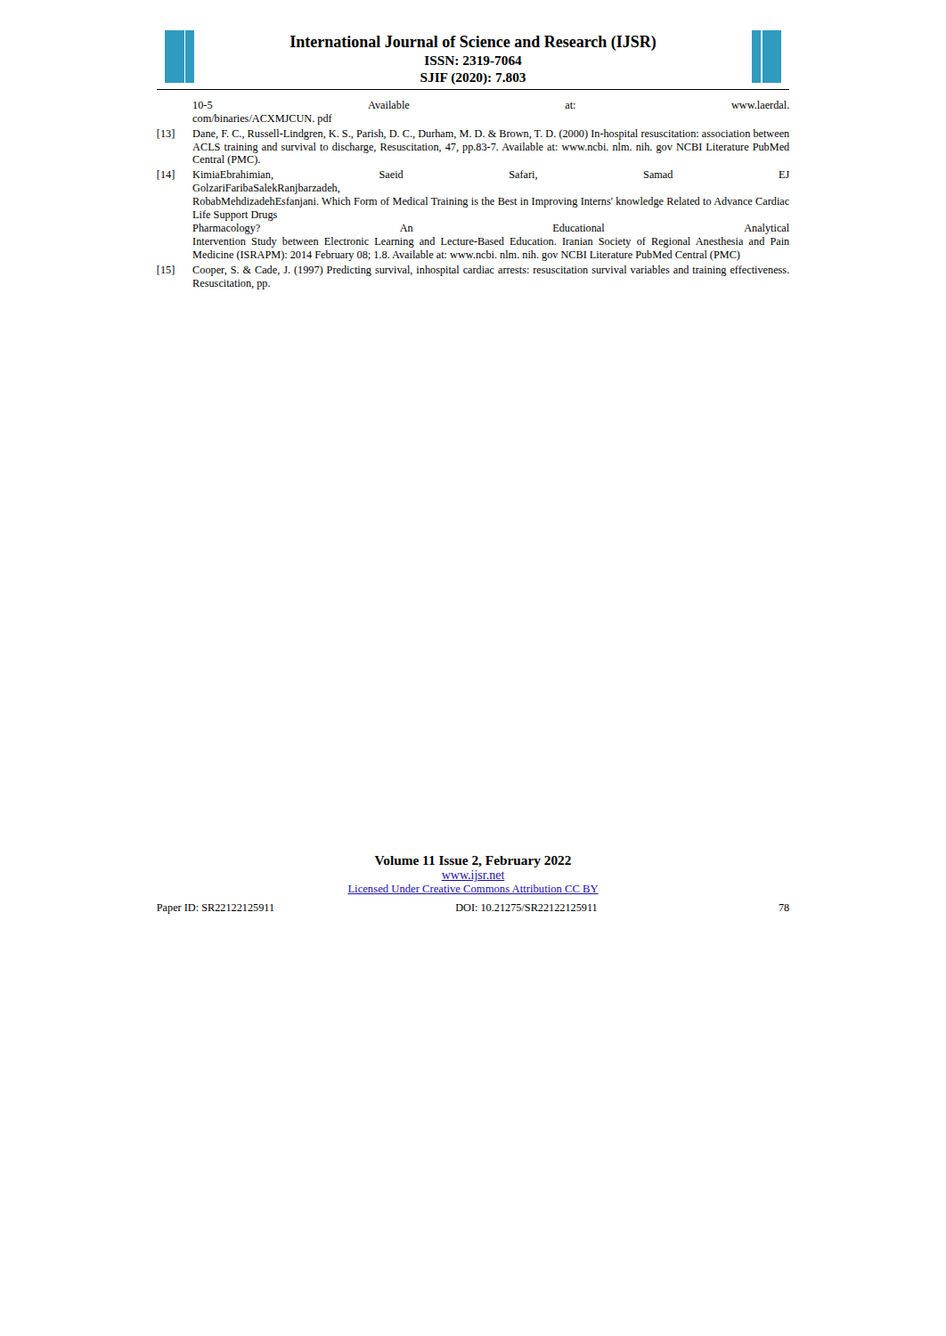International Journal of Science and Research (IJSR)
ISSN: 2319-7064
SJIF (2020): 7.803
10-5 Available at: www.laerdal.
com/binaries/ACXMJCUN. pdf
[13] Dane, F. C., Russell-Lindgren, K. S., Parish, D. C., Durham, M. D. & Brown, T. D. (2000) In-hospital resuscitation: association between ACLS training and survival to discharge, Resuscitation, 47, pp.83-7. Available at: www.ncbi. nlm. nih. gov NCBI Literature PubMed Central (PMC).
[14]
KimiaEbrahimian, Saeid Safari, Samad EJ
GolzariFaribaSalekRanjbarzadeh,
RobabMehdizadehEsfanjani. Which Form of Medical Training is the Best in Improving Interns' knowledge Related to Advance Cardiac Life Support Drugs
Pharmacology?An Educational Analytical
Intervention Study between Electronic Learning and Lecture-Based Education. Iranian Society of Regional Anesthesia and Pain Medicine (ISRAPM): 2014 February 08; 1.8. Available at: www.ncbi. nlm. nih. gov NCBI Literature PubMed Central (PMC)
[15] Cooper, S. & Cade, J. (1997) Predicting survival, inhospital cardiac arrests: resuscitation survival variables and training effectiveness. Resuscitation, pp.
Volume 11 Issue 2, February 2022
www.ijsr.net
Licensed Under Creative Commons Attribution CC BY
Paper ID: SR22122125911
DOI: 10.21275/SR22122125911
78